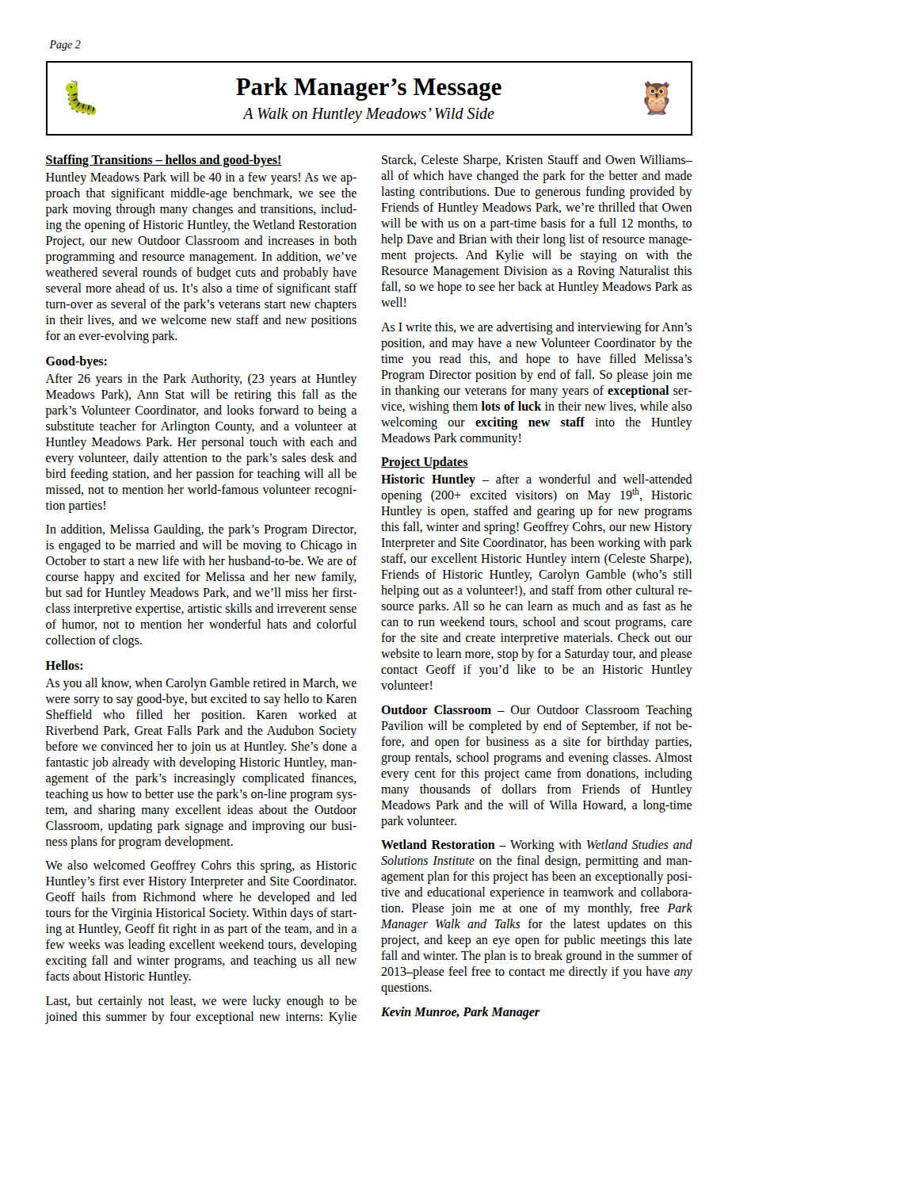Page 2
🐛 🦉
Park Manager’s Message
A Walk on Huntley Meadows’ Wild Side
Staffing Transitions – hellos and good-byes!
Huntley Meadows Park will be 40 in a few years! As we approach that significant middle-age benchmark, we see the park moving through many changes and transitions, including the opening of Historic Huntley, the Wetland Restoration Project, our new Outdoor Classroom and increases in both programming and resource management. In addition, we’ve weathered several rounds of budget cuts and probably have several more ahead of us. It’s also a time of significant staff turn-over as several of the park’s veterans start new chapters in their lives, and we welcome new staff and new positions for an ever-evolving park.
Good-byes:
After 26 years in the Park Authority, (23 years at Huntley Meadows Park), Ann Stat will be retiring this fall as the park’s Volunteer Coordinator, and looks forward to being a substitute teacher for Arlington County, and a volunteer at Huntley Meadows Park. Her personal touch with each and every volunteer, daily attention to the park’s sales desk and bird feeding station, and her passion for teaching will all be missed, not to mention her world-famous volunteer recognition parties!
In addition, Melissa Gaulding, the park’s Program Director, is engaged to be married and will be moving to Chicago in October to start a new life with her husband-to-be. We are of course happy and excited for Melissa and her new family, but sad for Huntley Meadows Park, and we’ll miss her first-class interpretive expertise, artistic skills and irreverent sense of humor, not to mention her wonderful hats and colorful collection of clogs.
Hellos:
As you all know, when Carolyn Gamble retired in March, we were sorry to say good-bye, but excited to say hello to Karen Sheffield who filled her position. Karen worked at Riverbend Park, Great Falls Park and the Audubon Society before we convinced her to join us at Huntley. She’s done a fantastic job already with developing Historic Huntley, management of the park’s increasingly complicated finances, teaching us how to better use the park’s on-line program system, and sharing many excellent ideas about the Outdoor Classroom, updating park signage and improving our business plans for program development.
We also welcomed Geoffrey Cohrs this spring, as Historic Huntley’s first ever History Interpreter and Site Coordinator. Geoff hails from Richmond where he developed and led tours for the Virginia Historical Society. Within days of starting at Huntley, Geoff fit right in as part of the team, and in a few weeks was leading excellent weekend tours, developing exciting fall and winter programs, and teaching us all new facts about Historic Huntley.
Last, but certainly not least, we were lucky enough to be joined this summer by four exceptional new interns: Kylie Starck, Celeste Sharpe, Kristen Stauff and Owen Williams–all of which have changed the park for the better and made lasting contributions. Due to generous funding provided by Friends of Huntley Meadows Park, we’re thrilled that Owen will be with us on a part-time basis for a full 12 months, to help Dave and Brian with their long list of resource management projects. And Kylie will be staying on with the Resource Management Division as a Roving Naturalist this fall, so we hope to see her back at Huntley Meadows Park as well!
As I write this, we are advertising and interviewing for Ann’s position, and may have a new Volunteer Coordinator by the time you read this, and hope to have filled Melissa’s Program Director position by end of fall. So please join me in thanking our veterans for many years of exceptional service, wishing them lots of luck in their new lives, while also welcoming our exciting new staff into the Huntley Meadows Park community!
Project Updates
Historic Huntley – after a wonderful and well-attended opening (200+ excited visitors) on May 19th, Historic Huntley is open, staffed and gearing up for new programs this fall, winter and spring! Geoffrey Cohrs, our new History Interpreter and Site Coordinator, has been working with park staff, our excellent Historic Huntley intern (Celeste Sharpe), Friends of Historic Huntley, Carolyn Gamble (who’s still helping out as a volunteer!), and staff from other cultural resource parks. All so he can learn as much and as fast as he can to run weekend tours, school and scout programs, care for the site and create interpretive materials. Check out our website to learn more, stop by for a Saturday tour, and please contact Geoff if you’d like to be an Historic Huntley volunteer!
Outdoor Classroom – Our Outdoor Classroom Teaching Pavilion will be completed by end of September, if not before, and open for business as a site for birthday parties, group rentals, school programs and evening classes. Almost every cent for this project came from donations, including many thousands of dollars from Friends of Huntley Meadows Park and the will of Willa Howard, a long-time park volunteer.
Wetland Restoration – Working with Wetland Studies and Solutions Institute on the final design, permitting and management plan for this project has been an exceptionally positive and educational experience in teamwork and collaboration. Please join me at one of my monthly, free Park Manager Walk and Talks for the latest updates on this project, and keep an eye open for public meetings this late fall and winter. The plan is to break ground in the summer of 2013–please feel free to contact me directly if you have any questions.
Kevin Munroe, Park Manager